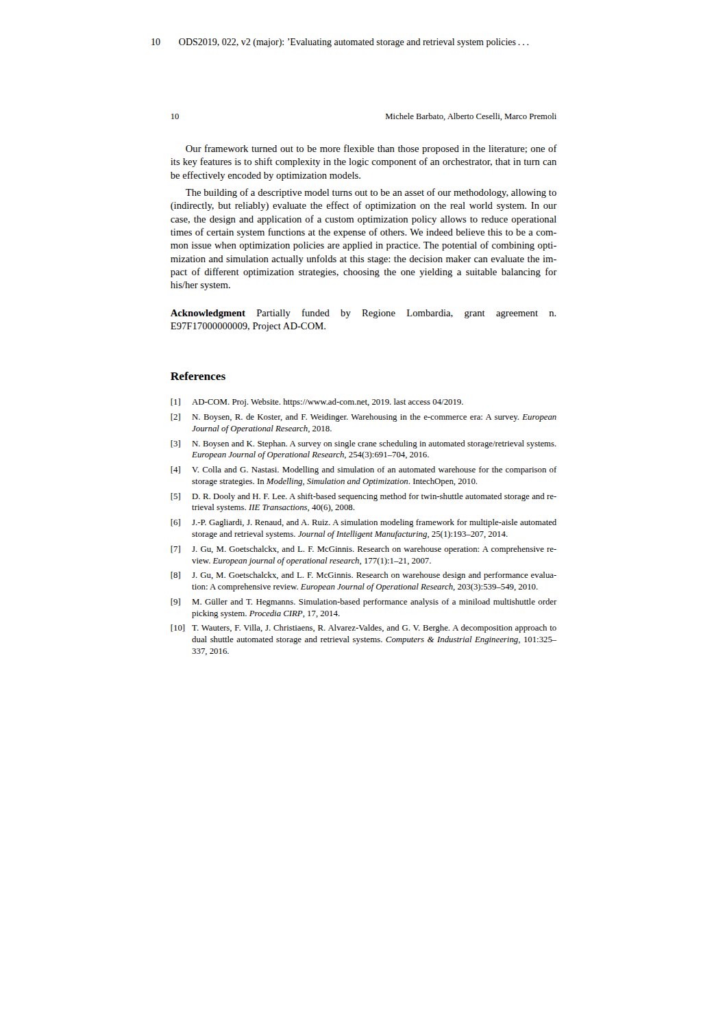10 ODS2019, 022, v2 (major): ’Evaluating automated storage and retrieval system policies . . .
10 Michele Barbato, Alberto Ceselli, Marco Premoli
Our framework turned out to be more flexible than those proposed in the literature; one of its key features is to shift complexity in the logic component of an orchestrator, that in turn can be effectively encoded by optimization models.
The building of a descriptive model turns out to be an asset of our methodology, allowing to (indirectly, but reliably) evaluate the effect of optimization on the real world system. In our case, the design and application of a custom optimization policy allows to reduce operational times of certain system functions at the expense of others. We indeed believe this to be a common issue when optimization policies are applied in practice. The potential of combining optimization and simulation actually unfolds at this stage: the decision maker can evaluate the impact of different optimization strategies, choosing the one yielding a suitable balancing for his/her system.
Acknowledgment Partially funded by Regione Lombardia, grant agreement n. E97F17000000009, Project AD-COM.
References
[1] AD-COM. Proj. Website. https://www.ad-com.net, 2019. last access 04/2019.
[2] N. Boysen, R. de Koster, and F. Weidinger. Warehousing in the e-commerce era: A survey. European Journal of Operational Research, 2018.
[3] N. Boysen and K. Stephan. A survey on single crane scheduling in automated storage/retrieval systems. European Journal of Operational Research, 254(3):691–704, 2016.
[4] V. Colla and G. Nastasi. Modelling and simulation of an automated warehouse for the comparison of storage strategies. In Modelling, Simulation and Optimization. IntechOpen, 2010.
[5] D. R. Dooly and H. F. Lee. A shift-based sequencing method for twin-shuttle automated storage and retrieval systems. IIE Transactions, 40(6), 2008.
[6] J.-P. Gagliardi, J. Renaud, and A. Ruiz. A simulation modeling framework for multiple-aisle automated storage and retrieval systems. Journal of Intelligent Manufacturing, 25(1):193–207, 2014.
[7] J. Gu, M. Goetschalckx, and L. F. McGinnis. Research on warehouse operation: A comprehensive review. European journal of operational research, 177(1):1–21, 2007.
[8] J. Gu, M. Goetschalckx, and L. F. McGinnis. Research on warehouse design and performance evaluation: A comprehensive review. European Journal of Operational Research, 203(3):539–549, 2010.
[9] M. Güller and T. Hegmanns. Simulation-based performance analysis of a miniload multishuttle order picking system. Procedia CIRP, 17, 2014.
[10] T. Wauters, F. Villa, J. Christiaens, R. Alvarez-Valdes, and G. V. Berghe. A decomposition approach to dual shuttle automated storage and retrieval systems. Computers & Industrial Engineering, 101:325–337, 2016.